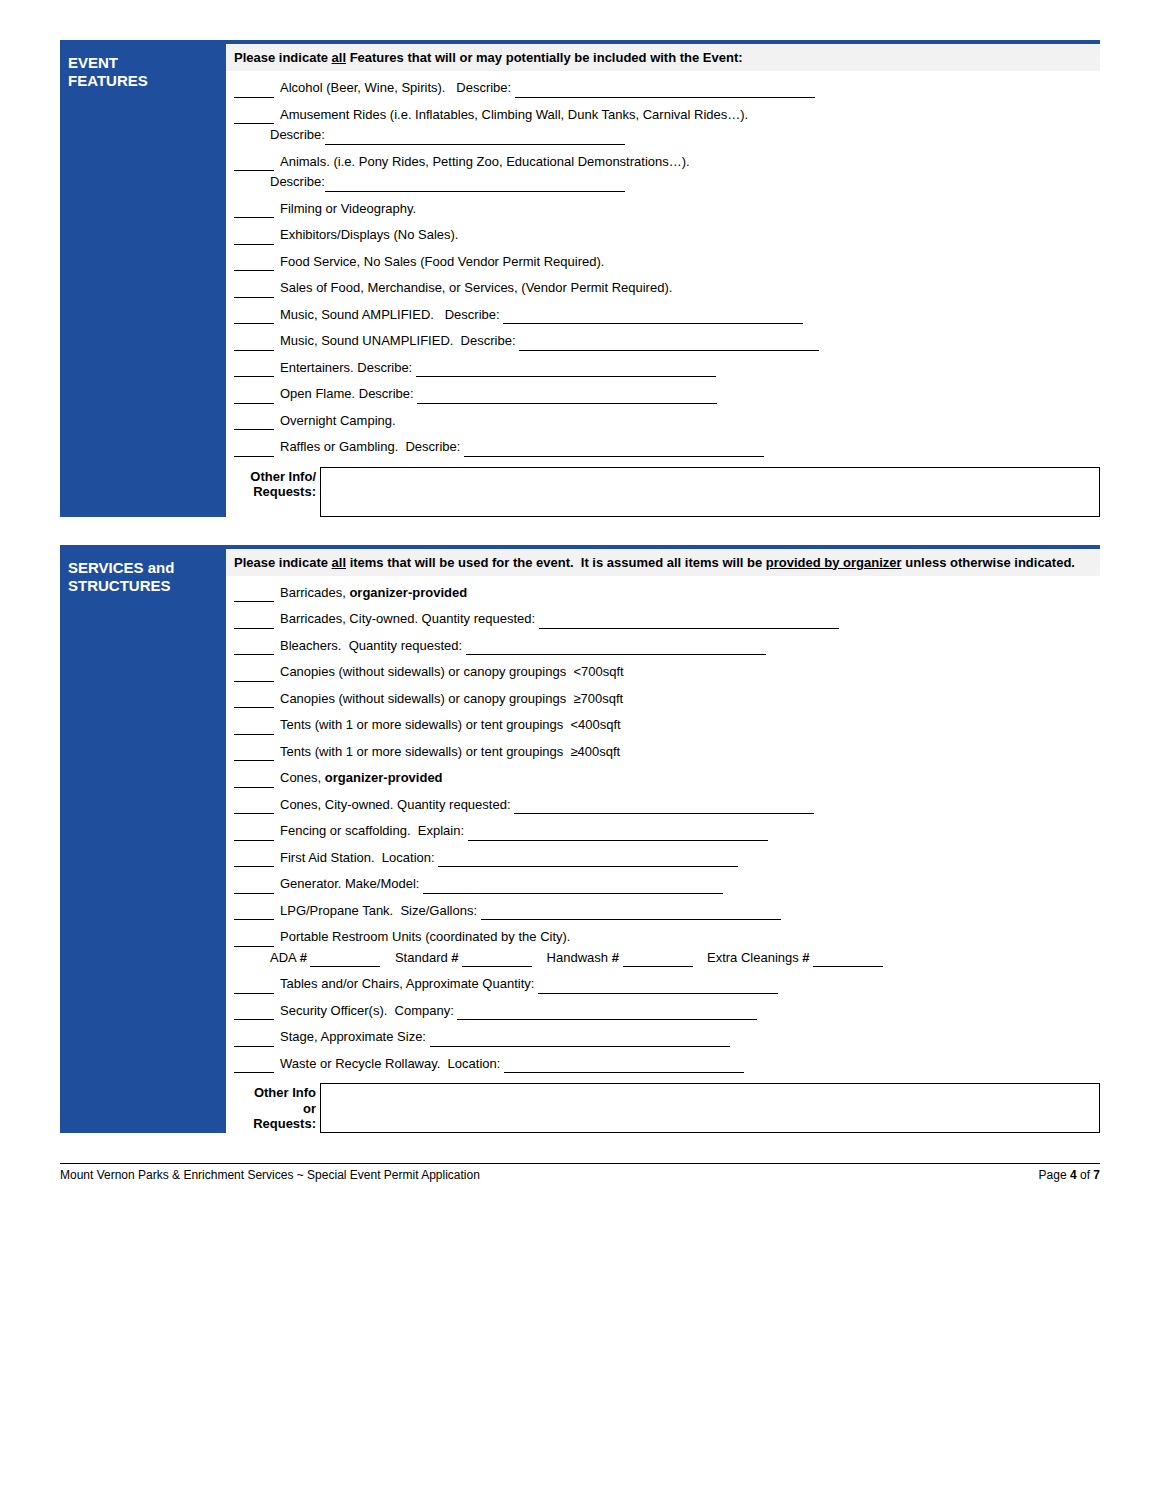EVENT
FEATURES
Please indicate all Features that will or may potentially be included with the Event:
Alcohol (Beer, Wine, Spirits). Describe:
Amusement Rides (i.e. Inflatables, Climbing Wall, Dunk Tanks, Carnival Rides…).
Describe:
Animals. (i.e. Pony Rides, Petting Zoo, Educational Demonstrations…).
Describe:
Filming or Videography.
Exhibitors/Displays (No Sales).
Food Service, No Sales (Food Vendor Permit Required).
Sales of Food, Merchandise, or Services, (Vendor Permit Required).
Music, Sound AMPLIFIED. Describe:
Music, Sound UNAMPLIFIED. Describe:
Entertainers. Describe:
Open Flame. Describe:
Overnight Camping.
Raffles or Gambling. Describe:
Other Info/
Requests:
SERVICES and
STRUCTURES
Please indicate all items that will be used for the event. It is assumed all items will be provided by organizer unless otherwise indicated.
Barricades, organizer-provided
Barricades, City-owned. Quantity requested:
Bleachers. Quantity requested:
Canopies (without sidewalls) or canopy groupings <700sqft
Canopies (without sidewalls) or canopy groupings ≥700sqft
Tents (with 1 or more sidewalls) or tent groupings <400sqft
Tents (with 1 or more sidewalls) or tent groupings ≥400sqft
Cones, organizer-provided
Cones, City-owned. Quantity requested:
Fencing or scaffolding. Explain:
First Aid Station. Location:
Generator. Make/Model:
LPG/Propane Tank. Size/Gallons:
Portable Restroom Units (coordinated by the City).
ADA # Standard # Handwash # Extra Cleanings #
Tables and/or Chairs, Approximate Quantity:
Security Officer(s). Company:
Stage, Approximate Size:
Waste or Recycle Rollaway. Location:
Other Info
or
Requests:
Mount Vernon Parks & Enrichment Services ~ Special Event Permit Application Page 4 of 7